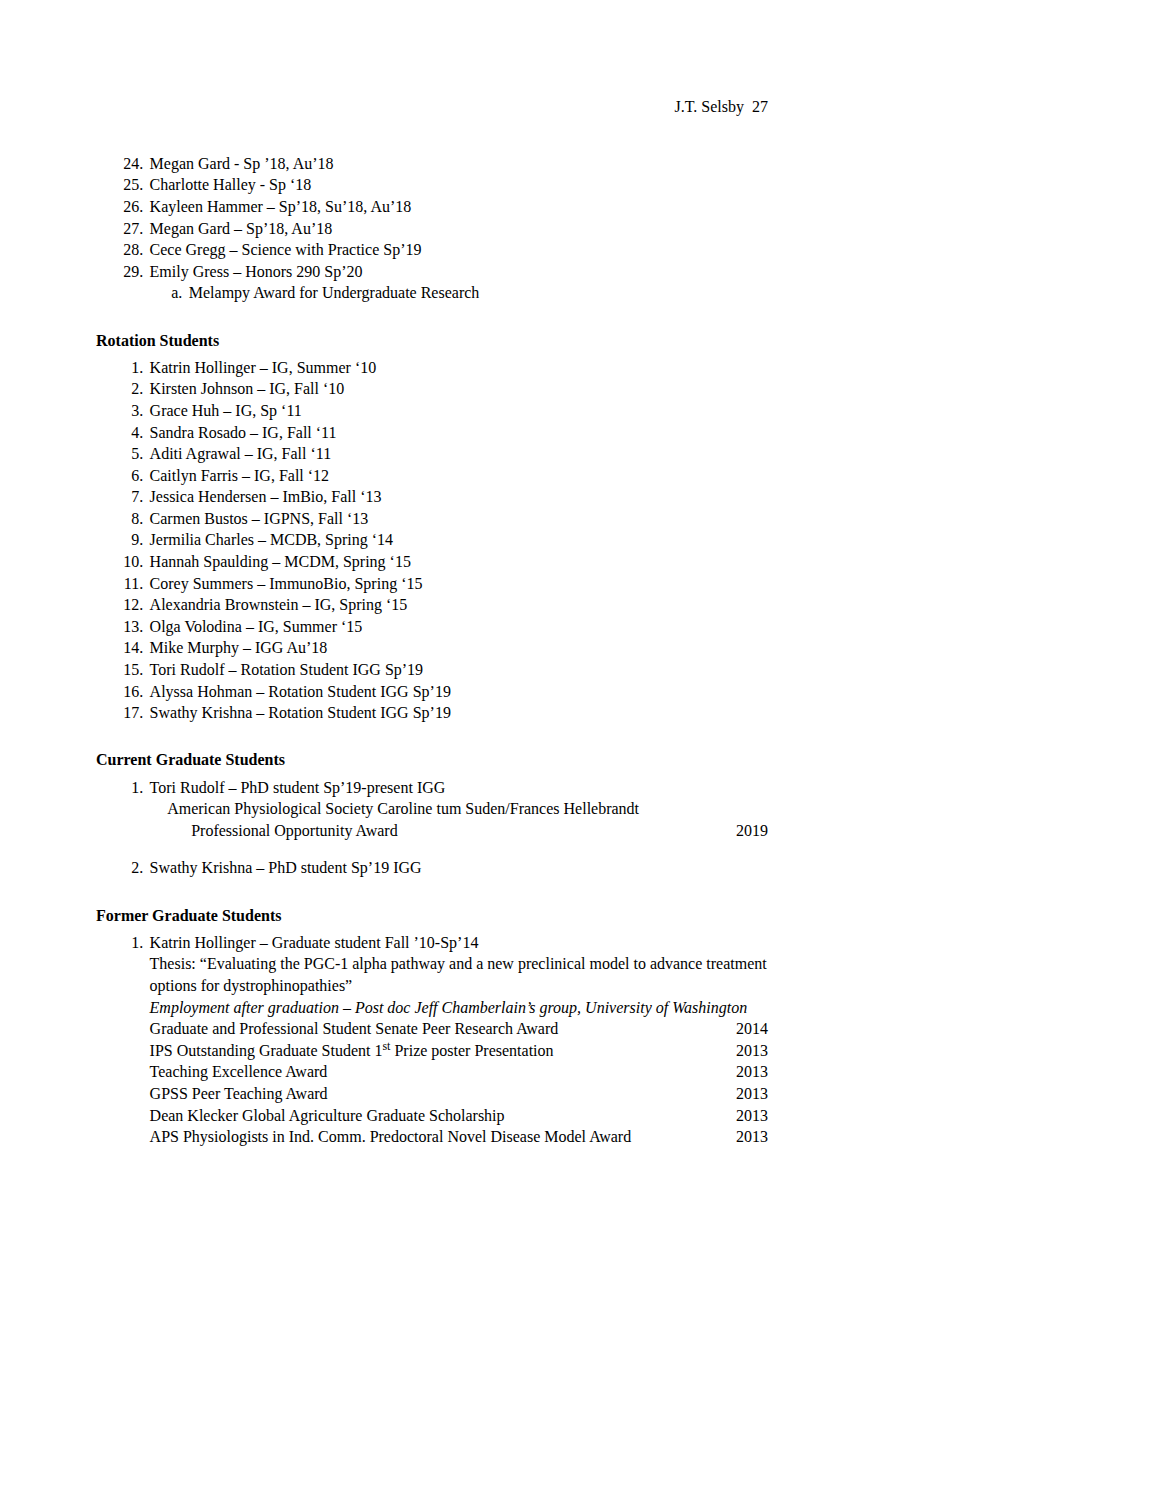J.T. Selsby 27
Megan Gard - Sp ’18, Au’18
Charlotte Halley - Sp ‘18
Kayleen Hammer – Sp’18, Su’18, Au’18
Megan Gard – Sp’18, Au’18
Cece Gregg – Science with Practice Sp’19
Emily Gress – Honors 290 Sp’20
Melampy Award for Undergraduate Research
Rotation Students
Katrin Hollinger – IG, Summer ‘10
Kirsten Johnson – IG, Fall ‘10
Grace Huh – IG, Sp ‘11
Sandra Rosado – IG, Fall ‘11
Aditi Agrawal – IG, Fall ‘11
Caitlyn Farris – IG, Fall ‘12
Jessica Hendersen – ImBio, Fall ‘13
Carmen Bustos – IGPNS, Fall ‘13
Jermilia Charles – MCDB, Spring ‘14
Hannah Spaulding – MCDM, Spring ‘15
Corey Summers – ImmunoBio, Spring ‘15
Alexandria Brownstein – IG, Spring ‘15
Olga Volodina – IG, Summer ‘15
Mike Murphy – IGG Au’18
Tori Rudolf – Rotation Student IGG Sp’19
Alyssa Hohman – Rotation Student IGG Sp’19
Swathy Krishna – Rotation Student IGG Sp’19
Current Graduate Students
Tori Rudolf – PhD student Sp’19-present IGG
American Physiological Society Caroline tum Suden/Frances Hellebrandt
Professional Opportunity Award 2019
Swathy Krishna – PhD student Sp’19 IGG
Former Graduate Students
Katrin Hollinger – Graduate student Fall ’10-Sp’14
Thesis: “Evaluating the PGC-1 alpha pathway and a new preclinical model to advance treatment options for dystrophinopathies”
Employment after graduation – Post doc Jeff Chamberlain’s group, University of Washington
Graduate and Professional Student Senate Peer Research Award 2014
IPS Outstanding Graduate Student 1st Prize poster Presentation 2013
Teaching Excellence Award 2013
GPSS Peer Teaching Award 2013
Dean Klecker Global Agriculture Graduate Scholarship 2013
APS Physiologists in Ind. Comm. Predoctoral Novel Disease Model Award 2013